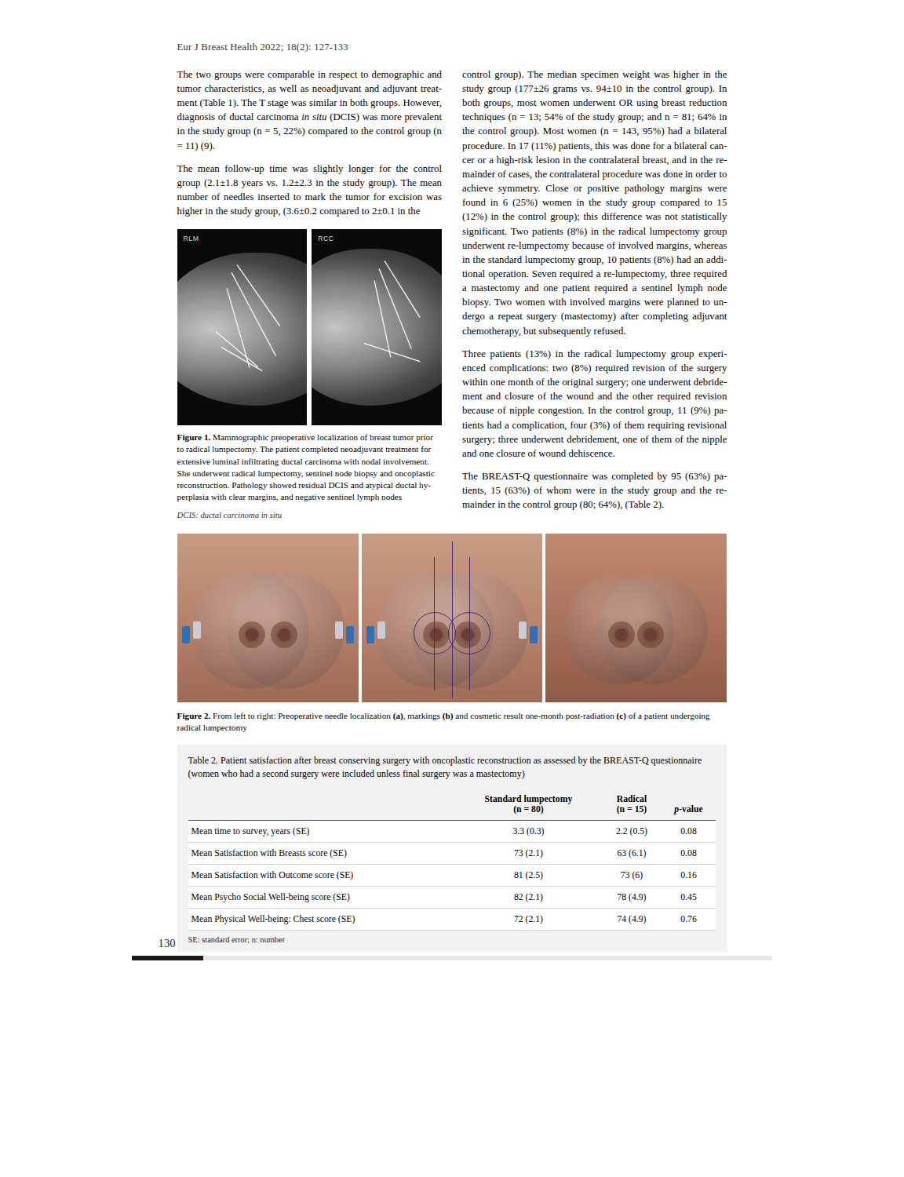Eur J Breast Health 2022; 18(2): 127-133
The two groups were comparable in respect to demographic and tumor characteristics, as well as neoadjuvant and adjuvant treatment (Table 1). The T stage was similar in both groups. However, diagnosis of ductal carcinoma in situ (DCIS) was more prevalent in the study group (n = 5, 22%) compared to the control group (n = 11) (9).
The mean follow-up time was slightly longer for the control group (2.1±1.8 years vs. 1.2±2.3 in the study group). The mean number of needles inserted to mark the tumor for excision was higher in the study group, (3.6±0.2 compared to 2±0.1 in the
RLM
RCC
Figure 1. Mammographic preoperative localization of breast tumor prior to radical lumpectomy. The patient completed neoadjuvant treatment for extensive luminal infiltrating ductal carcinoma with nodal involvement. She underwent radical lumpectomy, sentinel node biopsy and oncoplastic reconstruction. Pathology showed residual DCIS and atypical ductal hyperplasia with clear margins, and negative sentinel lymph nodes
DCIS: ductal carcinoma in situ
control group). The median specimen weight was higher in the study group (177±26 grams vs. 94±10 in the control group). In both groups, most women underwent OR using breast reduction techniques (n = 13; 54% of the study group; and n = 81; 64% in the control group). Most women (n = 143, 95%) had a bilateral procedure. In 17 (11%) patients, this was done for a bilateral cancer or a high-risk lesion in the contralateral breast, and in the remainder of cases, the contralateral procedure was done in order to achieve symmetry. Close or positive pathology margins were found in 6 (25%) women in the study group compared to 15 (12%) in the control group); this difference was not statistically significant. Two patients (8%) in the radical lumpectomy group underwent re-lumpectomy because of involved margins, whereas in the standard lumpectomy group, 10 patients (8%) had an additional operation. Seven required a re-lumpectomy, three required a mastectomy and one patient required a sentinel lymph node biopsy. Two women with involved margins were planned to undergo a repeat surgery (mastectomy) after completing adjuvant chemotherapy, but subsequently refused.
Three patients (13%) in the radical lumpectomy group experienced complications: two (8%) required revision of the surgery within one month of the original surgery; one underwent debridement and closure of the wound and the other required revision because of nipple congestion. In the control group, 11 (9%) patients had a complication, four (3%) of them requiring revisional surgery; three underwent debridement, one of them of the nipple and one closure of wound dehiscence.
The BREAST-Q questionnaire was completed by 95 (63%) patients, 15 (63%) of whom were in the study group and the remainder in the control group (80; 64%), (Table 2).
Figure 2. From left to right: Preoperative needle localization (a), markings (b) and cosmetic result one-month post-radiation (c) of a patient undergoing radical lumpectomy
Table 2. Patient satisfaction after breast conserving surgery with oncoplastic reconstruction as assessed by the BREAST-Q questionnaire (women who had a second surgery were included unless final surgery was a mastectomy)
| | Standard lumpectomy (n = 80) | Radical (n = 15) | p -value |
| --- | --- | --- | --- |
| Mean time to survey, years (SE) | 3.3 (0.3) | 2.2 (0.5) | 0.08 |
| Mean Satisfaction with Breasts score (SE) | 73 (2.1) | 63 (6.1) | 0.08 |
| Mean Satisfaction with Outcome score (SE) | 81 (2.5) | 73 (6) | 0.16 |
| Mean Psycho Social Well-being score (SE) | 82 (2.1) | 78 (4.9) | 0.45 |
| Mean Physical Well-being: Chest score (SE) | 72 (2.1) | 74 (4.9) | 0.76 |
SE: standard error; n: number
130